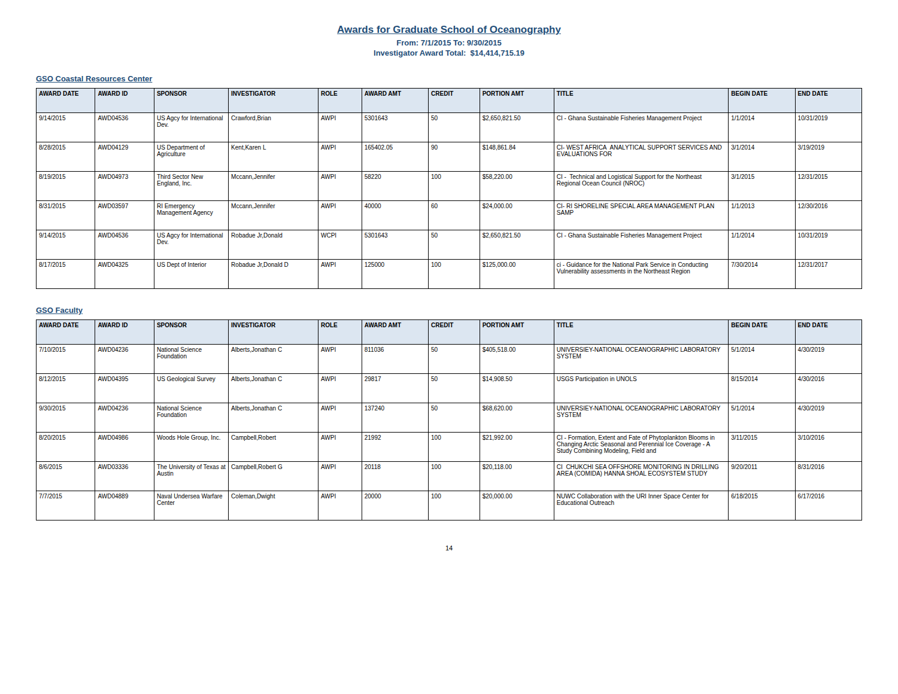Awards for Graduate School of Oceanography
From: 7/1/2015 To: 9/30/2015
Investigator Award Total: $14,414,715.19
GSO Coastal Resources Center
| AWARD DATE | AWARD ID | SPONSOR | INVESTIGATOR | ROLE | AWARD AMT | CREDIT | PORTION AMT | TITLE | BEGIN DATE | END DATE |
| --- | --- | --- | --- | --- | --- | --- | --- | --- | --- | --- |
| 9/14/2015 | AWD04536 | US Agcy for International Dev. | Crawford,Brian | AWPI | 5301643 | 50 | $2,650,821.50 | CI - Ghana Sustainable Fisheries Management Project | 1/1/2014 | 10/31/2019 |
| 8/28/2015 | AWD04129 | US Department of Agriculture | Kent,Karen L | AWPI | 165402.05 | 90 | $148,861.84 | CI- WEST AFRICA ANALYTICAL SUPPORT SERVICES AND EVALUATIONS FOR | 3/1/2014 | 3/19/2019 |
| 8/19/2015 | AWD04973 | Third Sector New England, Inc. | Mccann,Jennifer | AWPI | 58220 | 100 | $58,220.00 | CI - Technical and Logistical Support for the Northeast Regional Ocean Council (NROC) | 3/1/2015 | 12/31/2015 |
| 8/31/2015 | AWD03597 | RI Emergency Management Agency | Mccann,Jennifer | AWPI | 40000 | 60 | $24,000.00 | CI- RI SHORELINE SPECIAL AREA MANAGEMENT PLAN SAMP | 1/1/2013 | 12/30/2016 |
| 9/14/2015 | AWD04536 | US Agcy for International Dev. | Robadue Jr,Donald | WCPI | 5301643 | 50 | $2,650,821.50 | CI - Ghana Sustainable Fisheries Management Project | 1/1/2014 | 10/31/2019 |
| 8/17/2015 | AWD04325 | US Dept of Interior | Robadue Jr,Donald D | AWPI | 125000 | 100 | $125,000.00 | ci - Guidance for the National Park Service in Conducting Vulnerability assessments in the Northeast Region | 7/30/2014 | 12/31/2017 |
GSO Faculty
| AWARD DATE | AWARD ID | SPONSOR | INVESTIGATOR | ROLE | AWARD AMT | CREDIT | PORTION AMT | TITLE | BEGIN DATE | END DATE |
| --- | --- | --- | --- | --- | --- | --- | --- | --- | --- | --- |
| 7/10/2015 | AWD04236 | National Science Foundation | Alberts,Jonathan C | AWPI | 811036 | 50 | $405,518.00 | UNIVERSIEY-NATIONAL OCEANOGRAPHIC LABORATORY SYSTEM | 5/1/2014 | 4/30/2019 |
| 8/12/2015 | AWD04395 | US Geological Survey | Alberts,Jonathan C | AWPI | 29817 | 50 | $14,908.50 | USGS Participation in UNOLS | 8/15/2014 | 4/30/2016 |
| 9/30/2015 | AWD04236 | National Science Foundation | Alberts,Jonathan C | AWPI | 137240 | 50 | $68,620.00 | UNIVERSIEY-NATIONAL OCEANOGRAPHIC LABORATORY SYSTEM | 5/1/2014 | 4/30/2019 |
| 8/20/2015 | AWD04986 | Woods Hole Group, Inc. | Campbell,Robert | AWPI | 21992 | 100 | $21,992.00 | CI - Formation, Extent and Fate of Phytoplankton Blooms in Changing Arctic Seasonal and Perennial Ice Coverage - A Study Combining Modeling, Field and | 3/11/2015 | 3/10/2016 |
| 8/6/2015 | AWD03336 | The University of Texas at Austin | Campbell,Robert G | AWPI | 20118 | 100 | $20,118.00 | CI CHUKCHI SEA OFFSHORE MONITORING IN DRILLING AREA (COMIDA) HANNA SHOAL ECOSYSTEM STUDY | 9/20/2011 | 8/31/2016 |
| 7/7/2015 | AWD04889 | Naval Undersea Warfare Center | Coleman,Dwight | AWPI | 20000 | 100 | $20,000.00 | NUWC Collaboration with the URI Inner Space Center for Educational Outreach | 6/18/2015 | 6/17/2016 |
14